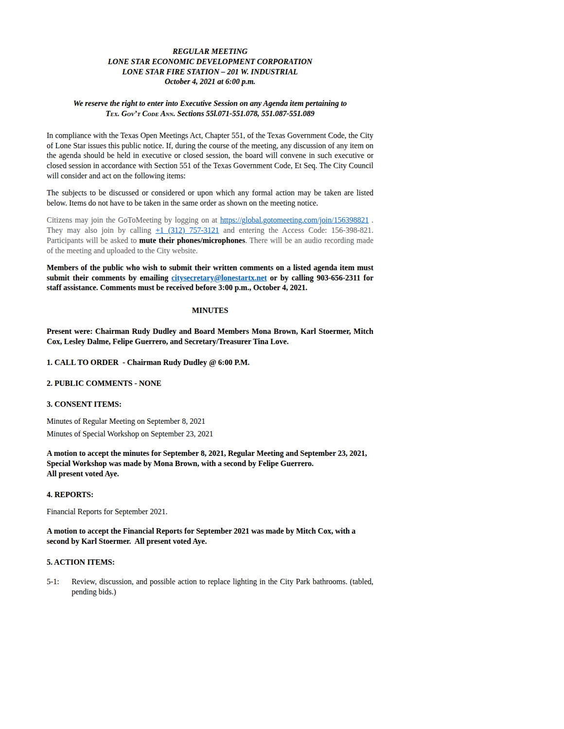REGULAR MEETING LONE STAR ECONOMIC DEVELOPMENT CORPORATION LONE STAR FIRE STATION – 201 W. INDUSTRIAL October 4, 2021 at 6:00 p.m.
We reserve the right to enter into Executive Session on any Agenda item pertaining to
Tex. Gov’t Code Ann. Sections 55l.071-551.078, 551.087-551.089
In compliance with the Texas Open Meetings Act, Chapter 551, of the Texas Government Code, the City of Lone Star issues this public notice. If, during the course of the meeting, any discussion of any item on the agenda should be held in executive or closed session, the board will convene in such executive or closed session in accordance with Section 551 of the Texas Government Code, Et Seq. The City Council will consider and act on the following items:
The subjects to be discussed or considered or upon which any formal action may be taken are listed below. Items do not have to be taken in the same order as shown on the meeting notice.
Citizens may join the GoToMeeting by logging on at https://global.gotomeeting.com/join/156398821 . They may also join by calling +1 (312) 757-3121 and entering the Access Code: 156-398-821. Participants will be asked to mute their phones/microphones. There will be an audio recording made of the meeting and uploaded to the City website.
Members of the public who wish to submit their written comments on a listed agenda item must submit their comments by emailing citysecretary@lonestartx.net or by calling 903-656-2311 for staff assistance. Comments must be received before 3:00 p.m., October 4, 2021.
MINUTES
Present were: Chairman Rudy Dudley and Board Members Mona Brown, Karl Stoermer, Mitch Cox, Lesley Dalme, Felipe Guerrero, and Secretary/Treasurer Tina Love.
1. CALL TO ORDER - Chairman Rudy Dudley @ 6:00 P.M.
2. PUBLIC COMMENTS - NONE
3. CONSENT ITEMS:
Minutes of Regular Meeting on September 8, 2021
Minutes of Special Workshop on September 23, 2021
A motion to accept the minutes for September 8, 2021, Regular Meeting and September 23, 2021, Special Workshop was made by Mona Brown, with a second by Felipe Guerrero.
All present voted Aye.
4. REPORTS:
Financial Reports for September 2021.
A motion to accept the Financial Reports for September 2021 was made by Mitch Cox, with a second by Karl Stoermer. All present voted Aye.
5. ACTION ITEMS:
5-1:
Review, discussion, and possible action to replace lighting in the City Park bathrooms. (tabled, pending bids.)